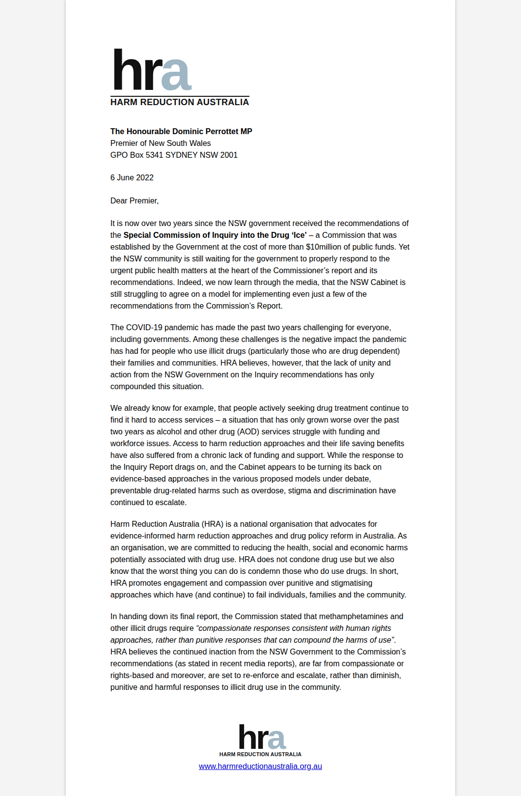hra HARM REDUCTION AUSTRALIA
The Honourable Dominic Perrottet MP
Premier of New South Wales
GPO Box 5341 SYDNEY NSW 2001
6 June 2022
Dear Premier,
It is now over two years since the NSW government received the recommendations of the Special Commission of Inquiry into the Drug ‘Ice’ – a Commission that was established by the Government at the cost of more than $10million of public funds. Yet the NSW community is still waiting for the government to properly respond to the urgent public health matters at the heart of the Commissioner’s report and its recommendations. Indeed, we now learn through the media, that the NSW Cabinet is still struggling to agree on a model for implementing even just a few of the recommendations from the Commission’s Report.
The COVID-19 pandemic has made the past two years challenging for everyone, including governments. Among these challenges is the negative impact the pandemic has had for people who use illicit drugs (particularly those who are drug dependent) their families and communities. HRA believes, however, that the lack of unity and action from the NSW Government on the Inquiry recommendations has only compounded this situation.
We already know for example, that people actively seeking drug treatment continue to find it hard to access services – a situation that has only grown worse over the past two years as alcohol and other drug (AOD) services struggle with funding and workforce issues. Access to harm reduction approaches and their life saving benefits have also suffered from a chronic lack of funding and support. While the response to the Inquiry Report drags on, and the Cabinet appears to be turning its back on evidence-based approaches in the various proposed models under debate, preventable drug-related harms such as overdose, stigma and discrimination have continued to escalate.
Harm Reduction Australia (HRA) is a national organisation that advocates for evidence-informed harm reduction approaches and drug policy reform in Australia. As an organisation, we are committed to reducing the health, social and economic harms potentially associated with drug use. HRA does not condone drug use but we also know that the worst thing you can do is condemn those who do use drugs. In short, HRA promotes engagement and compassion over punitive and stigmatising approaches which have (and continue) to fail individuals, families and the community.
In handing down its final report, the Commission stated that methamphetamines and other illicit drugs require “compassionate responses consistent with human rights approaches, rather than punitive responses that can compound the harms of use”. HRA believes the continued inaction from the NSW Government to the Commission’s recommendations (as stated in recent media reports), are far from compassionate or rights-based and moreover, are set to re-enforce and escalate, rather than diminish, punitive and harmful responses to illicit drug use in the community.
hra HARM REDUCTION AUSTRALIA
www.harmreductionaustralia.org.au